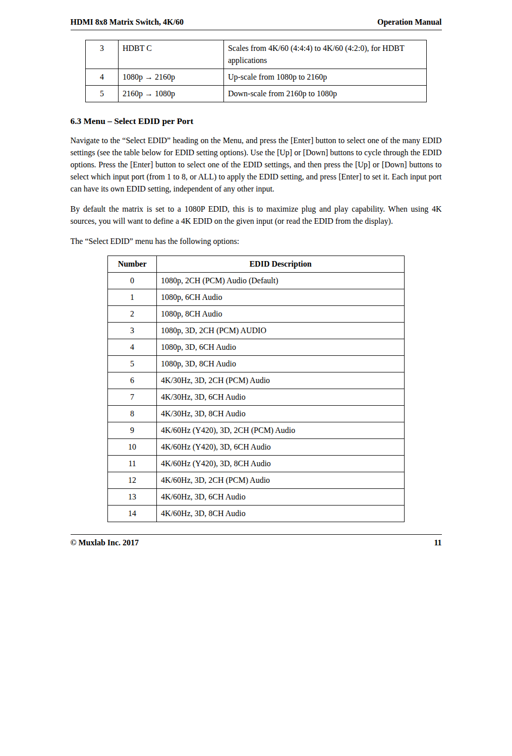HDMI 8x8 Matrix Switch, 4K/60 Operation Manual
| 3 | HDBT C | Scales from 4K/60 (4:4:4) to 4K/60 (4:2:0), for HDBT applications |
| 4 | 1080p → 2160p | Up-scale from 1080p to 2160p |
| 5 | 2160p → 1080p | Down-scale from 2160p to 1080p |
6.3 Menu – Select EDID per Port
Navigate to the “Select EDID” heading on the Menu, and press the [Enter] button to select one of the many EDID settings (see the table below for EDID setting options). Use the [Up] or [Down] buttons to cycle through the EDID options. Press the [Enter] button to select one of the EDID settings, and then press the [Up] or [Down] buttons to select which input port (from 1 to 8, or ALL) to apply the EDID setting, and press [Enter] to set it. Each input port can have its own EDID setting, independent of any other input.
By default the matrix is set to a 1080P EDID, this is to maximize plug and play capability. When using 4K sources, you will want to define a 4K EDID on the given input (or read the EDID from the display).
The “Select EDID” menu has the following options:
| Number | EDID Description |
| --- | --- |
| 0 | 1080p, 2CH (PCM) Audio (Default) |
| 1 | 1080p, 6CH Audio |
| 2 | 1080p, 8CH Audio |
| 3 | 1080p, 3D, 2CH (PCM) AUDIO |
| 4 | 1080p, 3D, 6CH Audio |
| 5 | 1080p, 3D, 8CH Audio |
| 6 | 4K/30Hz, 3D, 2CH (PCM) Audio |
| 7 | 4K/30Hz, 3D, 6CH Audio |
| 8 | 4K/30Hz, 3D, 8CH Audio |
| 9 | 4K/60Hz (Y420), 3D, 2CH (PCM) Audio |
| 10 | 4K/60Hz (Y420), 3D, 6CH Audio |
| 11 | 4K/60Hz (Y420), 3D, 8CH Audio |
| 12 | 4K/60Hz, 3D, 2CH (PCM) Audio |
| 13 | 4K/60Hz, 3D, 6CH Audio |
| 14 | 4K/60Hz, 3D, 8CH Audio |
© Muxlab Inc. 2017 11